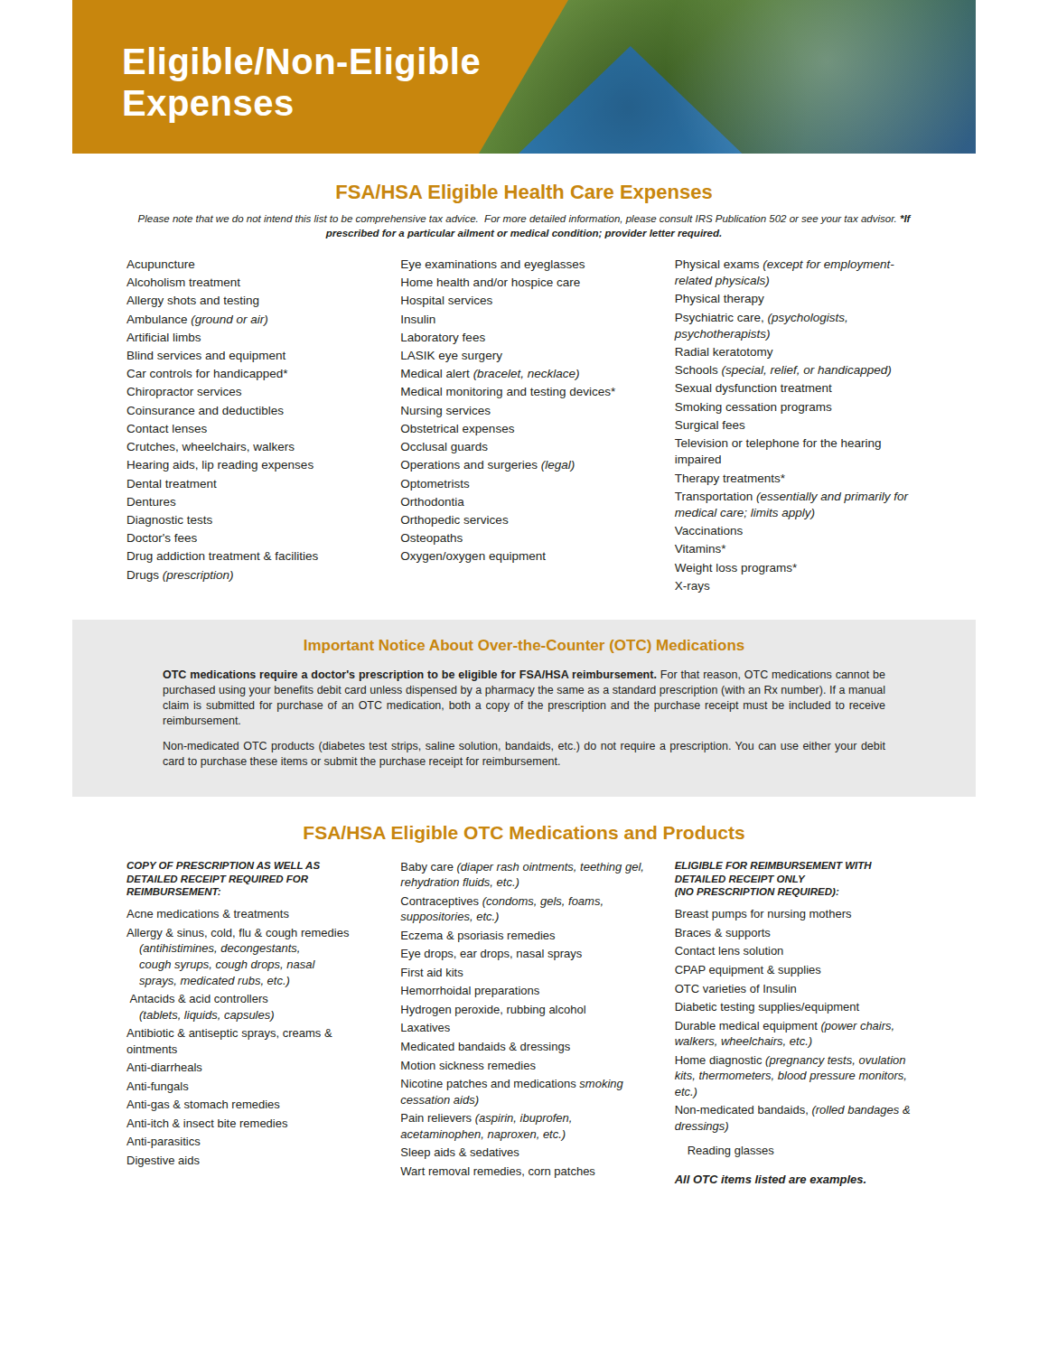Eligible/Non-Eligible
Expenses
FSA/HSA Eligible Health Care Expenses
Please note that we do not intend this list to be comprehensive tax advice. For more detailed information, please consult IRS Publication 502 or see your tax advisor. *If prescribed for a particular ailment or medical condition; provider letter required.
Acupuncture
Alcoholism treatment
Allergy shots and testing
Ambulance (ground or air)
Artificial limbs
Blind services and equipment
Car controls for handicapped*
Chiropractor services
Coinsurance and deductibles
Contact lenses
Crutches, wheelchairs, walkers
Hearing aids, lip reading expenses
Dental treatment
Dentures
Diagnostic tests
Doctor's fees
Drug addiction treatment & facilities
Drugs (prescription)
Eye examinations and eyeglasses
Home health and/or hospice care
Hospital services
Insulin
Laboratory fees
LASIK eye surgery
Medical alert (bracelet, necklace)
Medical monitoring and testing devices*
Nursing services
Obstetrical expenses
Occlusal guards
Operations and surgeries (legal)
Optometrists
Orthodontia
Orthopedic services
Osteopaths
Oxygen/oxygen equipment
Physical exams (except for employment-related physicals)
Physical therapy
Psychiatric care, (psychologists, psychotherapists)
Radial keratotomy
Schools (special, relief, or handicapped)
Sexual dysfunction treatment
Smoking cessation programs
Surgical fees
Television or telephone for the hearing impaired
Therapy treatments*
Transportation (essentially and primarily for medical care; limits apply)
Vaccinations
Vitamins*
Weight loss programs*
X-rays
Important Notice About Over-the-Counter (OTC) Medications
OTC medications require a doctor's prescription to be eligible for FSA/HSA reimbursement. For that reason, OTC medications cannot be purchased using your benefits debit card unless dispensed by a pharmacy the same as a standard prescription (with an Rx number). If a manual claim is submitted for purchase of an OTC medication, both a copy of the prescription and the purchase receipt must be included to receive reimbursement.
Non-medicated OTC products (diabetes test strips, saline solution, bandaids, etc.) do not require a prescription. You can use either your debit card to purchase these items or submit the purchase receipt for reimbursement.
FSA/HSA Eligible OTC Medications and Products
Copy of prescription as well as detailed receipt required for reimbursement:
Acne medications & treatments
Allergy & sinus, cold, flu & cough remedies (antihistimines, decongestants, cough syrups, cough drops, nasal sprays, medicated rubs, etc.)
Antacids & acid controllers (tablets, liquids, capsules)
Antibiotic & antiseptic sprays, creams & ointments
Anti-diarrheals
Anti-fungals
Anti-gas & stomach remedies
Anti-itch & insect bite remedies
Anti-parasitics
Digestive aids
Baby care (diaper rash ointments, teething gel, rehydration fluids, etc.)
Contraceptives (condoms, gels, foams, suppositories, etc.)
Eczema & psoriasis remedies
Eye drops, ear drops, nasal sprays
First aid kits
Hemorrhoidal preparations
Hydrogen peroxide, rubbing alcohol
Laxatives
Medicated bandaids & dressings
Motion sickness remedies
Nicotine patches and medications smoking cessation aids)
Pain relievers (aspirin, ibuprofen, acetaminophen, naproxen, etc.)
Sleep aids & sedatives
Wart removal remedies, corn patches
Eligible for reimbursement with detailed receipt only
(no prescription required):
Breast pumps for nursing mothers
Braces & supports
Contact lens solution
CPAP equipment & supplies
OTC varieties of Insulin
Diabetic testing supplies/equipment
Durable medical equipment (power chairs, walkers, wheelchairs, etc.)
Home diagnostic (pregnancy tests, ovulation kits, thermometers, blood pressure monitors, etc.)
Non-medicated bandaids, (rolled bandages & dressings)
Reading glasses
All OTC items listed are examples.